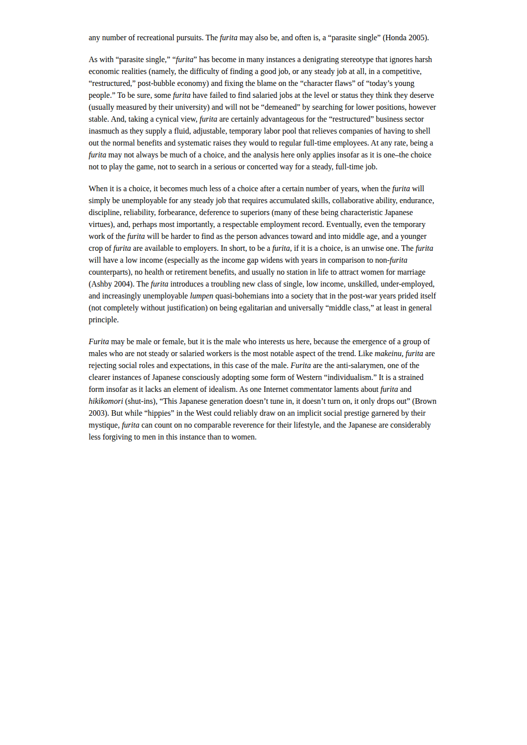any number of recreational pursuits. The furita may also be, and often is, a “parasite single” (Honda 2005).
As with “parasite single,” “furita” has become in many instances a denigrating stereotype that ignores harsh economic realities (namely, the difficulty of finding a good job, or any steady job at all, in a competitive, “restructured,” post-bubble economy) and fixing the blame on the “character flaws” of “today’s young people.” To be sure, some furita have failed to find salaried jobs at the level or status they think they deserve (usually measured by their university) and will not be “demeaned” by searching for lower positions, however stable. And, taking a cynical view, furita are certainly advantageous for the “restructured” business sector inasmuch as they supply a fluid, adjustable, temporary labor pool that relieves companies of having to shell out the normal benefits and systematic raises they would to regular full-time employees. At any rate, being a furita may not always be much of a choice, and the analysis here only applies insofar as it is one–the choice not to play the game, not to search in a serious or concerted way for a steady, full-time job.
When it is a choice, it becomes much less of a choice after a certain number of years, when the furita will simply be unemployable for any steady job that requires accumulated skills, collaborative ability, endurance, discipline, reliability, forbearance, deference to superiors (many of these being characteristic Japanese virtues), and, perhaps most importantly, a respectable employment record. Eventually, even the temporary work of the furita will be harder to find as the person advances toward and into middle age, and a younger crop of furita are available to employers. In short, to be a furita, if it is a choice, is an unwise one. The furita will have a low income (especially as the income gap widens with years in comparison to non-furita counterparts), no health or retirement benefits, and usually no station in life to attract women for marriage (Ashby 2004). The furita introduces a troubling new class of single, low income, unskilled, under-employed, and increasingly unemployable lumpen quasi-bohemians into a society that in the post-war years prided itself (not completely without justification) on being egalitarian and universally “middle class,” at least in general principle.
Furita may be male or female, but it is the male who interests us here, because the emergence of a group of males who are not steady or salaried workers is the most notable aspect of the trend. Like makeinu, furita are rejecting social roles and expectations, in this case of the male. Furita are the anti-salarymen, one of the clearer instances of Japanese consciously adopting some form of Western “individualism.” It is a strained form insofar as it lacks an element of idealism. As one Internet commentator laments about furita and hikikomori (shut-ins), “This Japanese generation doesn’t tune in, it doesn’t turn on, it only drops out” (Brown 2003). But while “hippies” in the West could reliably draw on an implicit social prestige garnered by their mystique, furita can count on no comparable reverence for their lifestyle, and the Japanese are considerably less forgiving to men in this instance than to women.